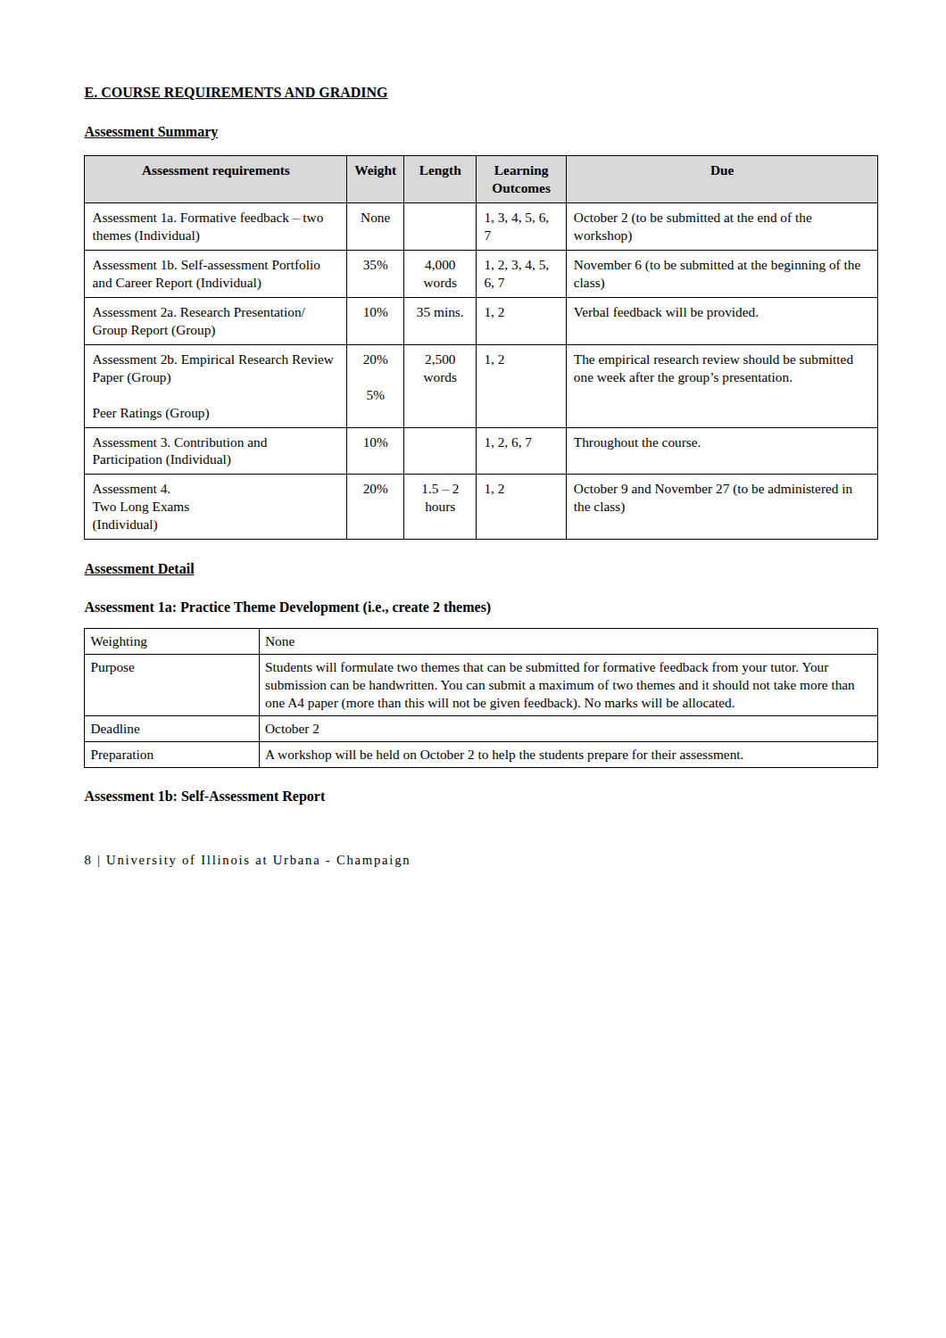E. COURSE REQUIREMENTS AND GRADING
Assessment Summary
| Assessment requirements | Weight | Length | Learning Outcomes | Due |
| --- | --- | --- | --- | --- |
| Assessment 1a. Formative feedback – two themes (Individual) | None | | 1, 3, 4, 5, 6, 7 | October 2 (to be submitted at the end of the workshop) |
| Assessment 1b. Self-assessment Portfolio and Career Report (Individual) | 35% | 4,000 words | 1, 2, 3, 4, 5, 6, 7 | November 6 (to be submitted at the beginning of the class) |
| Assessment 2a. Research Presentation/ Group Report (Group) | 10% | 35 mins. | 1, 2 | Verbal feedback will be provided. |
| Assessment 2b. Empirical Research Review Paper (Group) Peer Ratings (Group) | 20% 5% | 2,500 words | 1, 2 | The empirical research review should be submitted one week after the group’s presentation. |
| Assessment 3. Contribution and Participation (Individual) | 10% | | 1, 2, 6, 7 | Throughout the course. |
| Assessment 4. Two Long Exams (Individual) | 20% | 1.5 – 2 hours | 1, 2 | October 9 and November 27 (to be administered in the class) |
Assessment Detail
Assessment 1a: Practice Theme Development (i.e., create 2 themes)
| Weighting | None |
| Purpose | Students will formulate two themes that can be submitted for formative feedback from your tutor. Your submission can be handwritten. You can submit a maximum of two themes and it should not take more than one A4 paper (more than this will not be given feedback). No marks will be allocated. |
| Deadline | October 2 |
| Preparation | A workshop will be held on October 2 to help the students prepare for their assessment. |
Assessment 1b: Self-Assessment Report
8 | University of Illinois at Urbana - Champaign